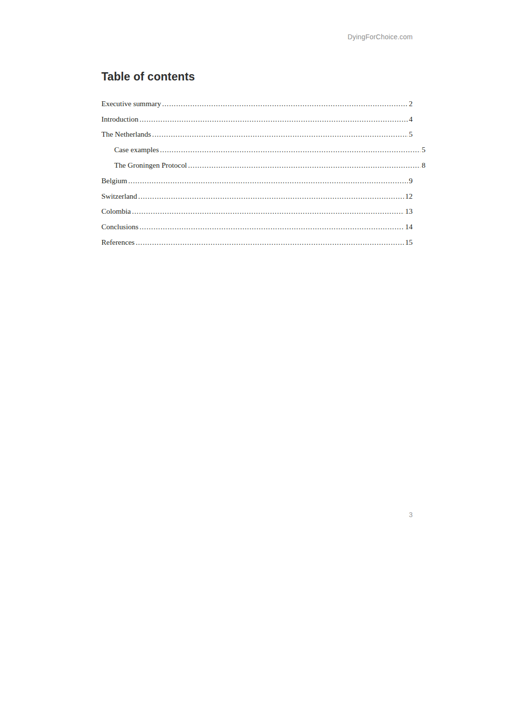DyingForChoice.com
Table of contents
Executive summary .................................................................................................................................................................. 2
Introduction .................................................................................................................................................................. 4
The Netherlands .................................................................................................................................................................. 5
Case examples .................................................................................................................................................................. 5
The Groningen Protocol .................................................................................................................................................................. 8
Belgium .................................................................................................................................................................. 9
Switzerland .................................................................................................................................................................. 12
Colombia .................................................................................................................................................................. 13
Conclusions .................................................................................................................................................................. 14
References .................................................................................................................................................................. 15
3